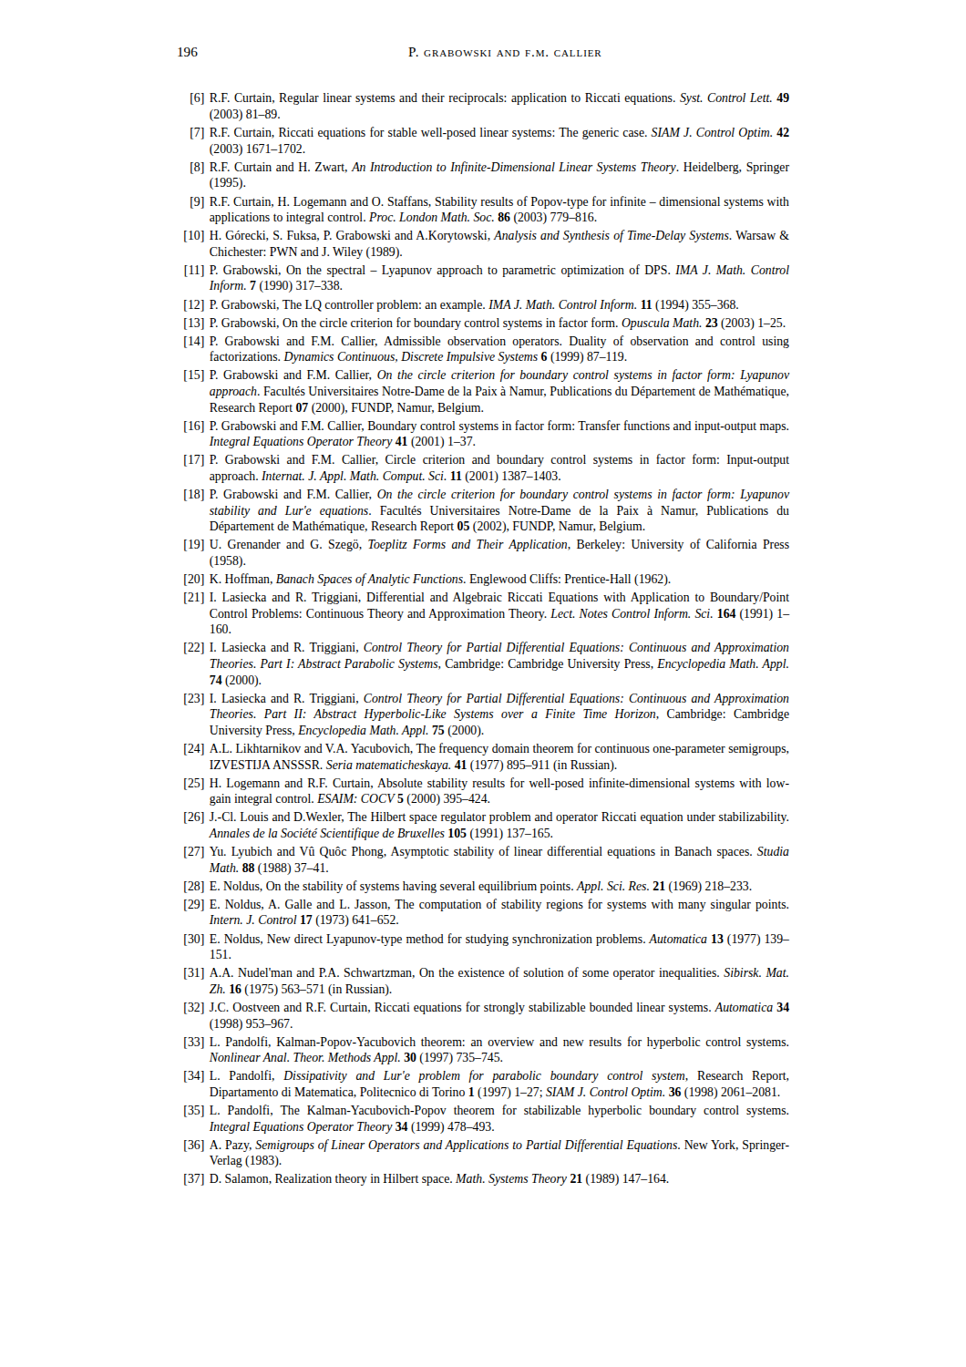196
P. GRABOWSKI AND F.M. CALLIER
[6] R.F. Curtain, Regular linear systems and their reciprocals: application to Riccati equations. Syst. Control Lett. 49 (2003) 81–89.
[7] R.F. Curtain, Riccati equations for stable well-posed linear systems: The generic case. SIAM J. Control Optim. 42 (2003) 1671–1702.
[8] R.F. Curtain and H. Zwart, An Introduction to Infinite-Dimensional Linear Systems Theory. Heidelberg, Springer (1995).
[9] R.F. Curtain, H. Logemann and O. Staffans, Stability results of Popov-type for infinite – dimensional systems with applications to integral control. Proc. London Math. Soc. 86 (2003) 779–816.
[10] H. Górecki, S. Fuksa, P. Grabowski and A.Korytowski, Analysis and Synthesis of Time-Delay Systems. Warsaw & Chichester: PWN and J. Wiley (1989).
[11] P. Grabowski, On the spectral – Lyapunov approach to parametric optimization of DPS. IMA J. Math. Control Inform. 7 (1990) 317–338.
[12] P. Grabowski, The LQ controller problem: an example. IMA J. Math. Control Inform. 11 (1994) 355–368.
[13] P. Grabowski, On the circle criterion for boundary control systems in factor form. Opuscula Math. 23 (2003) 1–25.
[14] P. Grabowski and F.M. Callier, Admissible observation operators. Duality of observation and control using factorizations. Dynamics Continuous, Discrete Impulsive Systems 6 (1999) 87–119.
[15] P. Grabowski and F.M. Callier, On the circle criterion for boundary control systems in factor form: Lyapunov approach. Facultés Universitaires Notre-Dame de la Paix à Namur, Publications du Département de Mathématique, Research Report 07 (2000), FUNDP, Namur, Belgium.
[16] P. Grabowski and F.M. Callier, Boundary control systems in factor form: Transfer functions and input-output maps. Integral Equations Operator Theory 41 (2001) 1–37.
[17] P. Grabowski and F.M. Callier, Circle criterion and boundary control systems in factor form: Input-output approach. Internat. J. Appl. Math. Comput. Sci. 11 (2001) 1387–1403.
[18] P. Grabowski and F.M. Callier, On the circle criterion for boundary control systems in factor form: Lyapunov stability and Lur'e equations. Facultés Universitaires Notre-Dame de la Paix à Namur, Publications du Département de Mathématique, Research Report 05 (2002), FUNDP, Namur, Belgium.
[19] U. Grenander and G. Szegö, Toeplitz Forms and Their Application, Berkeley: University of California Press (1958).
[20] K. Hoffman, Banach Spaces of Analytic Functions. Englewood Cliffs: Prentice-Hall (1962).
[21] I. Lasiecka and R. Triggiani, Differential and Algebraic Riccati Equations with Application to Boundary/Point Control Problems: Continuous Theory and Approximation Theory. Lect. Notes Control Inform. Sci. 164 (1991) 1–160.
[22] I. Lasiecka and R. Triggiani, Control Theory for Partial Differential Equations: Continuous and Approximation Theories. Part I: Abstract Parabolic Systems, Cambridge: Cambridge University Press, Encyclopedia Math. Appl. 74 (2000).
[23] I. Lasiecka and R. Triggiani, Control Theory for Partial Differential Equations: Continuous and Approximation Theories. Part II: Abstract Hyperbolic-Like Systems over a Finite Time Horizon, Cambridge: Cambridge University Press, Encyclopedia Math. Appl. 75 (2000).
[24] A.L. Likhtarnikov and V.A. Yacubovich, The frequency domain theorem for continuous one-parameter semigroups, IZVESTIJA ANSSSR. Seria matematicheskaya. 41 (1977) 895–911 (in Russian).
[25] H. Logemann and R.F. Curtain, Absolute stability results for well-posed infinite-dimensional systems with low-gain integral control. ESAIM: COCV 5 (2000) 395–424.
[26] J.-Cl. Louis and D.Wexler, The Hilbert space regulator problem and operator Riccati equation under stabilizability. Annales de la Société Scientifique de Bruxelles 105 (1991) 137–165.
[27] Yu. Lyubich and Vû Quôc Phong, Asymptotic stability of linear differential equations in Banach spaces. Studia Math. 88 (1988) 37–41.
[28] E. Noldus, On the stability of systems having several equilibrium points. Appl. Sci. Res. 21 (1969) 218–233.
[29] E. Noldus, A. Galle and L. Jasson, The computation of stability regions for systems with many singular points. Intern. J. Control 17 (1973) 641–652.
[30] E. Noldus, New direct Lyapunov-type method for studying synchronization problems. Automatica 13 (1977) 139–151.
[31] A.A. Nudel'man and P.A. Schwartzman, On the existence of solution of some operator inequalities. Sibirsk. Mat. Zh. 16 (1975) 563–571 (in Russian).
[32] J.C. Oostveen and R.F. Curtain, Riccati equations for strongly stabilizable bounded linear systems. Automatica 34 (1998) 953–967.
[33] L. Pandolfi, Kalman-Popov-Yacubovich theorem: an overview and new results for hyperbolic control systems. Nonlinear Anal. Theor. Methods Appl. 30 (1997) 735–745.
[34] L. Pandolfi, Dissipativity and Lur'e problem for parabolic boundary control system, Research Report, Dipartamento di Matematica, Politecnico di Torino 1 (1997) 1–27; SIAM J. Control Optim. 36 (1998) 2061–2081.
[35] L. Pandolfi, The Kalman-Yacubovich-Popov theorem for stabilizable hyperbolic boundary control systems. Integral Equations Operator Theory 34 (1999) 478–493.
[36] A. Pazy, Semigroups of Linear Operators and Applications to Partial Differential Equations. New York, Springer-Verlag (1983).
[37] D. Salamon, Realization theory in Hilbert space. Math. Systems Theory 21 (1989) 147–164.